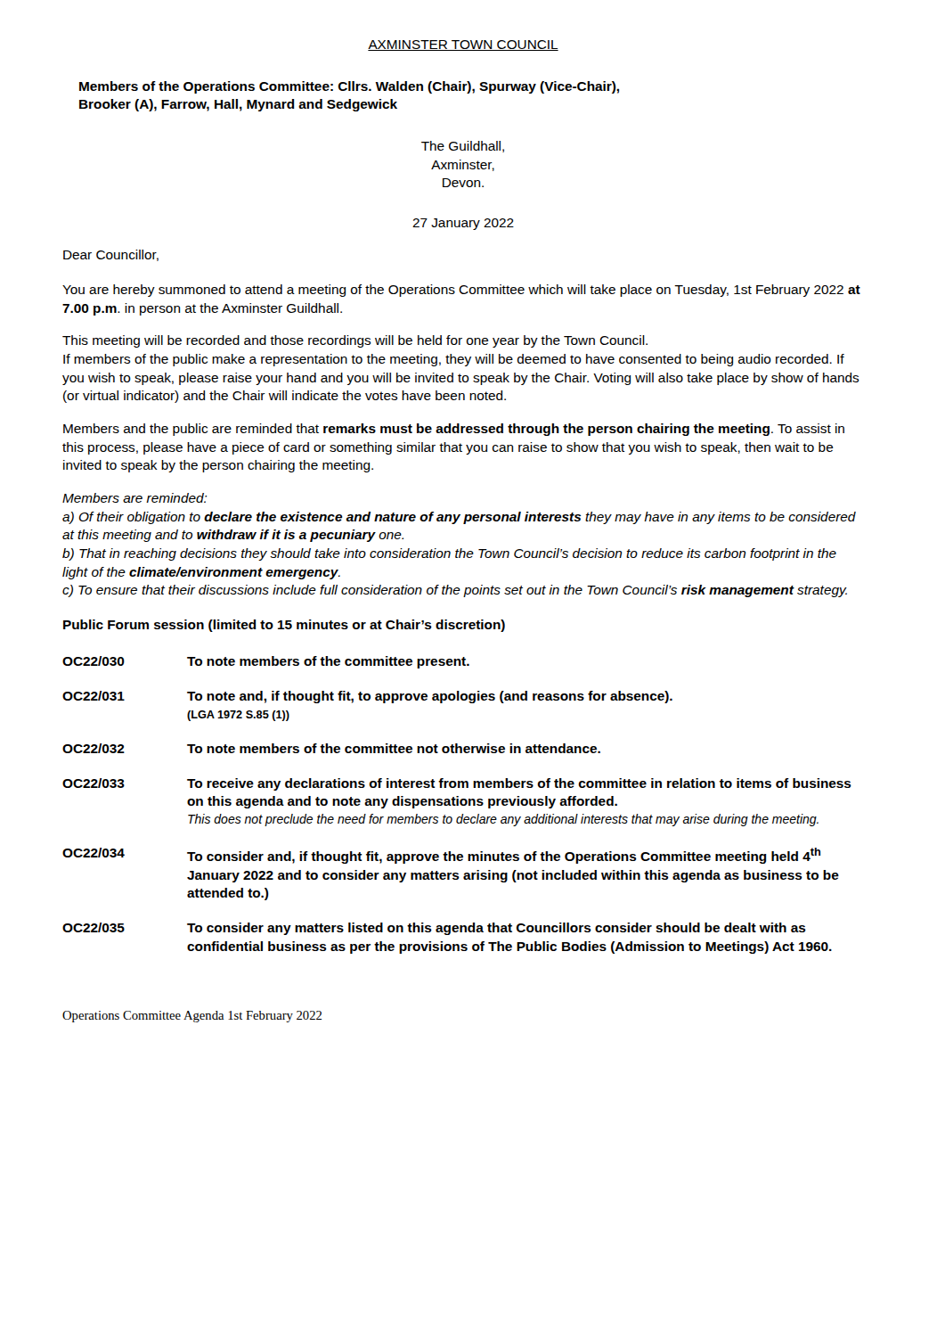AXMINSTER TOWN COUNCIL
Members of the Operations Committee: Cllrs. Walden (Chair), Spurway (Vice-Chair),
Brooker (A), Farrow, Hall, Mynard and Sedgewick
The Guildhall,
Axminster,
Devon.
27 January 2022
Dear Councillor,
You are hereby summoned to attend a meeting of the Operations Committee which will take place on Tuesday, 1st February 2022 at 7.00 p.m. in person at the Axminster Guildhall.
This meeting will be recorded and those recordings will be held for one year by the Town Council.
If members of the public make a representation to the meeting, they will be deemed to have consented to being audio recorded. If you wish to speak, please raise your hand and you will be invited to speak by the Chair. Voting will also take place by show of hands (or virtual indicator) and the Chair will indicate the votes have been noted.
Members and the public are reminded that remarks must be addressed through the person chairing the meeting. To assist in this process, please have a piece of card or something similar that you can raise to show that you wish to speak, then wait to be invited to speak by the person chairing the meeting.
Members are reminded:
a) Of their obligation to declare the existence and nature of any personal interests they may have in any items to be considered at this meeting and to withdraw if it is a pecuniary one.
b) That in reaching decisions they should take into consideration the Town Council’s decision to reduce its carbon footprint in the light of the climate/environment emergency.
c) To ensure that their discussions include full consideration of the points set out in the Town Council’s risk management strategy.
Public Forum session (limited to 15 minutes or at Chair’s discretion)
| OC22/030 | To note members of the committee present. |
| OC22/031 | To note and, if thought fit, to approve apologies (and reasons for absence). (LGA 1972 S.85 (1)) |
| OC22/032 | To note members of the committee not otherwise in attendance. |
| OC22/033 | To receive any declarations of interest from members of the committee in relation to items of business on this agenda and to note any dispensations previously afforded. This does not preclude the need for members to declare any additional interests that may arise during the meeting. |
| OC22/034 | To consider and, if thought fit, approve the minutes of the Operations Committee meeting held 4 th January 2022 and to consider any matters arising (not included within this agenda as business to be attended to.) |
| OC22/035 | To consider any matters listed on this agenda that Councillors consider should be dealt with as confidential business as per the provisions of The Public Bodies (Admission to Meetings) Act 1960. |
Operations Committee Agenda 1st February 2022